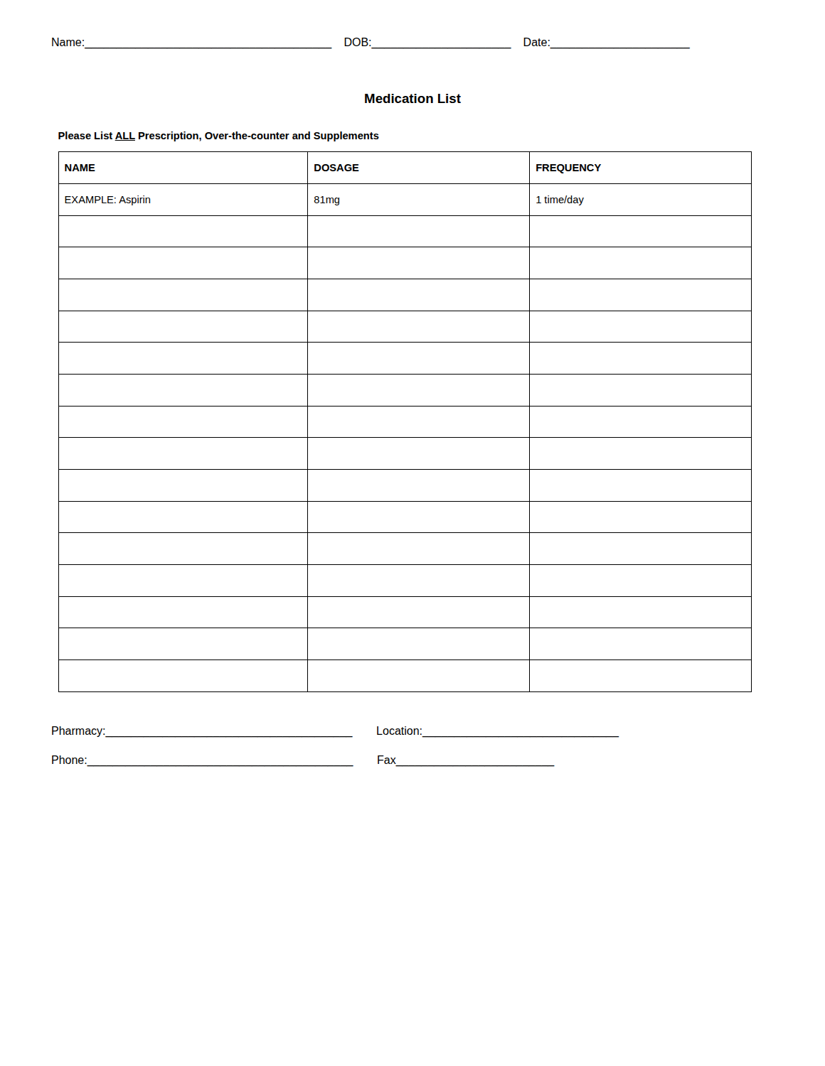Name:_______________________________________ DOB:______________________ Date:______________________
Medication List
Please List ALL Prescription, Over-the-counter and Supplements
| NAME | DOSAGE | FREQUENCY |
| --- | --- | --- |
| EXAMPLE: Aspirin | 81mg | 1 time/day |
Pharmacy:_______________________________________ Location:_______________________________
Phone:__________________________________________ Fax_________________________